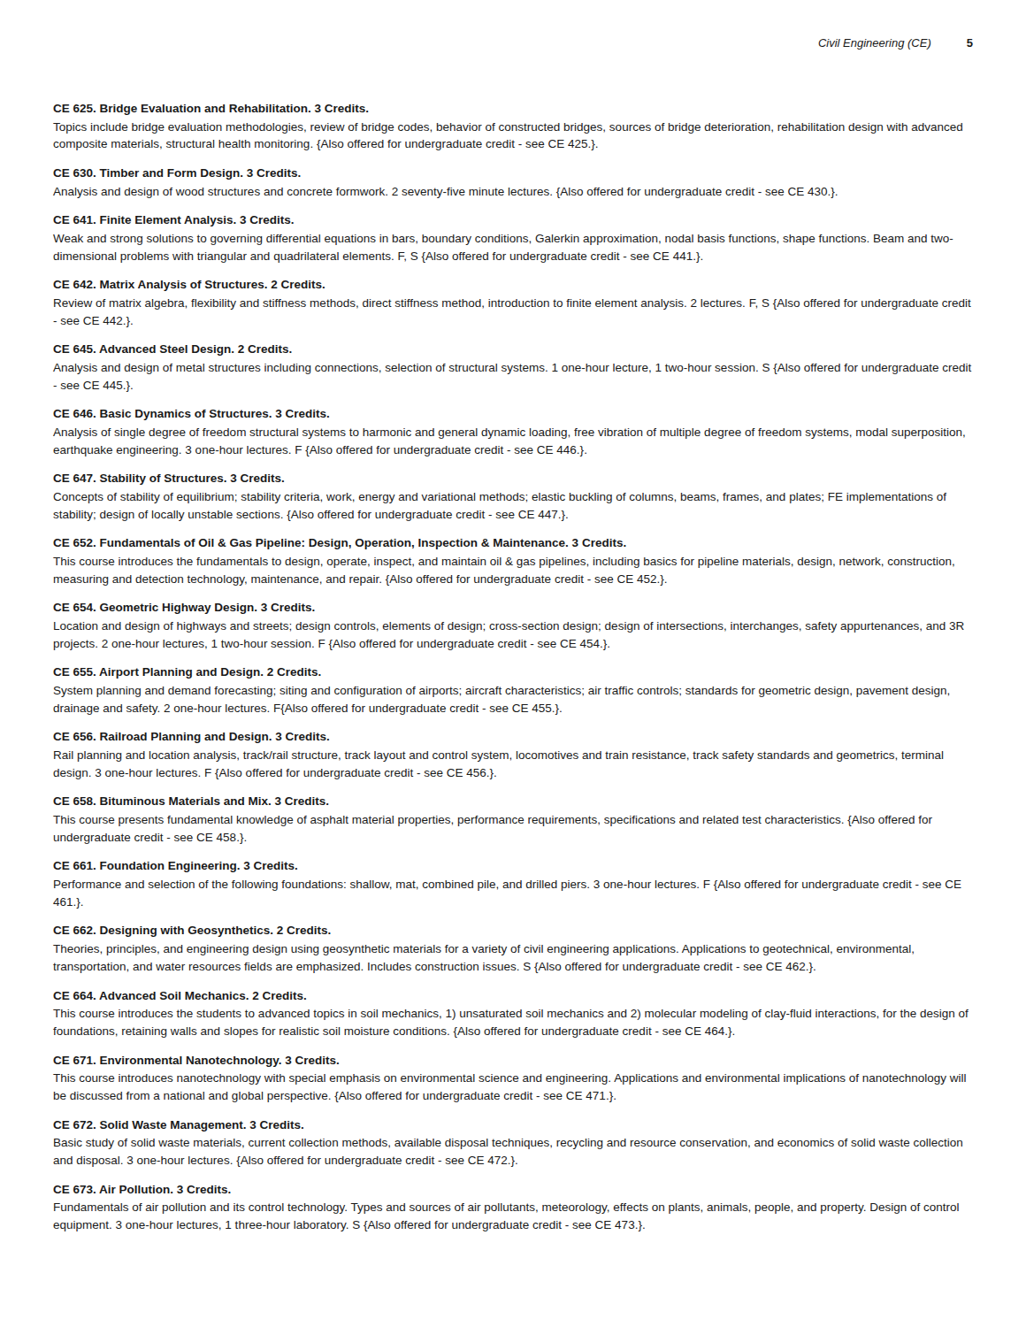Civil Engineering (CE) 5
CE 625. Bridge Evaluation and Rehabilitation. 3 Credits.
Topics include bridge evaluation methodologies, review of bridge codes, behavior of constructed bridges, sources of bridge deterioration, rehabilitation design with advanced composite materials, structural health monitoring. {Also offered for undergraduate credit - see CE 425.}.
CE 630. Timber and Form Design. 3 Credits.
Analysis and design of wood structures and concrete formwork. 2 seventy-five minute lectures. {Also offered for undergraduate credit - see CE 430.}.
CE 641. Finite Element Analysis. 3 Credits.
Weak and strong solutions to governing differential equations in bars, boundary conditions, Galerkin approximation, nodal basis functions, shape functions. Beam and two-dimensional problems with triangular and quadrilateral elements. F, S {Also offered for undergraduate credit - see CE 441.}.
CE 642. Matrix Analysis of Structures. 2 Credits.
Review of matrix algebra, flexibility and stiffness methods, direct stiffness method, introduction to finite element analysis. 2 lectures. F, S {Also offered for undergraduate credit - see CE 442.}.
CE 645. Advanced Steel Design. 2 Credits.
Analysis and design of metal structures including connections, selection of structural systems. 1 one-hour lecture, 1 two-hour session. S {Also offered for undergraduate credit - see CE 445.}.
CE 646. Basic Dynamics of Structures. 3 Credits.
Analysis of single degree of freedom structural systems to harmonic and general dynamic loading, free vibration of multiple degree of freedom systems, modal superposition, earthquake engineering. 3 one-hour lectures. F {Also offered for undergraduate credit - see CE 446.}.
CE 647. Stability of Structures. 3 Credits.
Concepts of stability of equilibrium; stability criteria, work, energy and variational methods; elastic buckling of columns, beams, frames, and plates; FE implementations of stability; design of locally unstable sections. {Also offered for undergraduate credit - see CE 447.}.
CE 652. Fundamentals of Oil & Gas Pipeline: Design, Operation, Inspection & Maintenance. 3 Credits.
This course introduces the fundamentals to design, operate, inspect, and maintain oil & gas pipelines, including basics for pipeline materials, design, network, construction, measuring and detection technology, maintenance, and repair. {Also offered for undergraduate credit - see CE 452.}.
CE 654. Geometric Highway Design. 3 Credits.
Location and design of highways and streets; design controls, elements of design; cross-section design; design of intersections, interchanges, safety appurtenances, and 3R projects. 2 one-hour lectures, 1 two-hour session. F {Also offered for undergraduate credit - see CE 454.}.
CE 655. Airport Planning and Design. 2 Credits.
System planning and demand forecasting; siting and configuration of airports; aircraft characteristics; air traffic controls; standards for geometric design, pavement design, drainage and safety. 2 one-hour lectures. F{Also offered for undergraduate credit - see CE 455.}.
CE 656. Railroad Planning and Design. 3 Credits.
Rail planning and location analysis, track/rail structure, track layout and control system, locomotives and train resistance, track safety standards and geometrics, terminal design. 3 one-hour lectures. F {Also offered for undergraduate credit - see CE 456.}.
CE 658. Bituminous Materials and Mix. 3 Credits.
This course presents fundamental knowledge of asphalt material properties, performance requirements, specifications and related test characteristics. {Also offered for undergraduate credit - see CE 458.}.
CE 661. Foundation Engineering. 3 Credits.
Performance and selection of the following foundations: shallow, mat, combined pile, and drilled piers. 3 one-hour lectures. F {Also offered for undergraduate credit - see CE 461.}.
CE 662. Designing with Geosynthetics. 2 Credits.
Theories, principles, and engineering design using geosynthetic materials for a variety of civil engineering applications. Applications to geotechnical, environmental, transportation, and water resources fields are emphasized. Includes construction issues. S {Also offered for undergraduate credit - see CE 462.}.
CE 664. Advanced Soil Mechanics. 2 Credits.
This course introduces the students to advanced topics in soil mechanics, 1) unsaturated soil mechanics and 2) molecular modeling of clay-fluid interactions, for the design of foundations, retaining walls and slopes for realistic soil moisture conditions. {Also offered for undergraduate credit - see CE 464.}.
CE 671. Environmental Nanotechnology. 3 Credits.
This course introduces nanotechnology with special emphasis on environmental science and engineering. Applications and environmental implications of nanotechnology will be discussed from a national and global perspective. {Also offered for undergraduate credit - see CE 471.}.
CE 672. Solid Waste Management. 3 Credits.
Basic study of solid waste materials, current collection methods, available disposal techniques, recycling and resource conservation, and economics of solid waste collection and disposal. 3 one-hour lectures. {Also offered for undergraduate credit - see CE 472.}.
CE 673. Air Pollution. 3 Credits.
Fundamentals of air pollution and its control technology. Types and sources of air pollutants, meteorology, effects on plants, animals, people, and property. Design of control equipment. 3 one-hour lectures, 1 three-hour laboratory. S {Also offered for undergraduate credit - see CE 473.}.